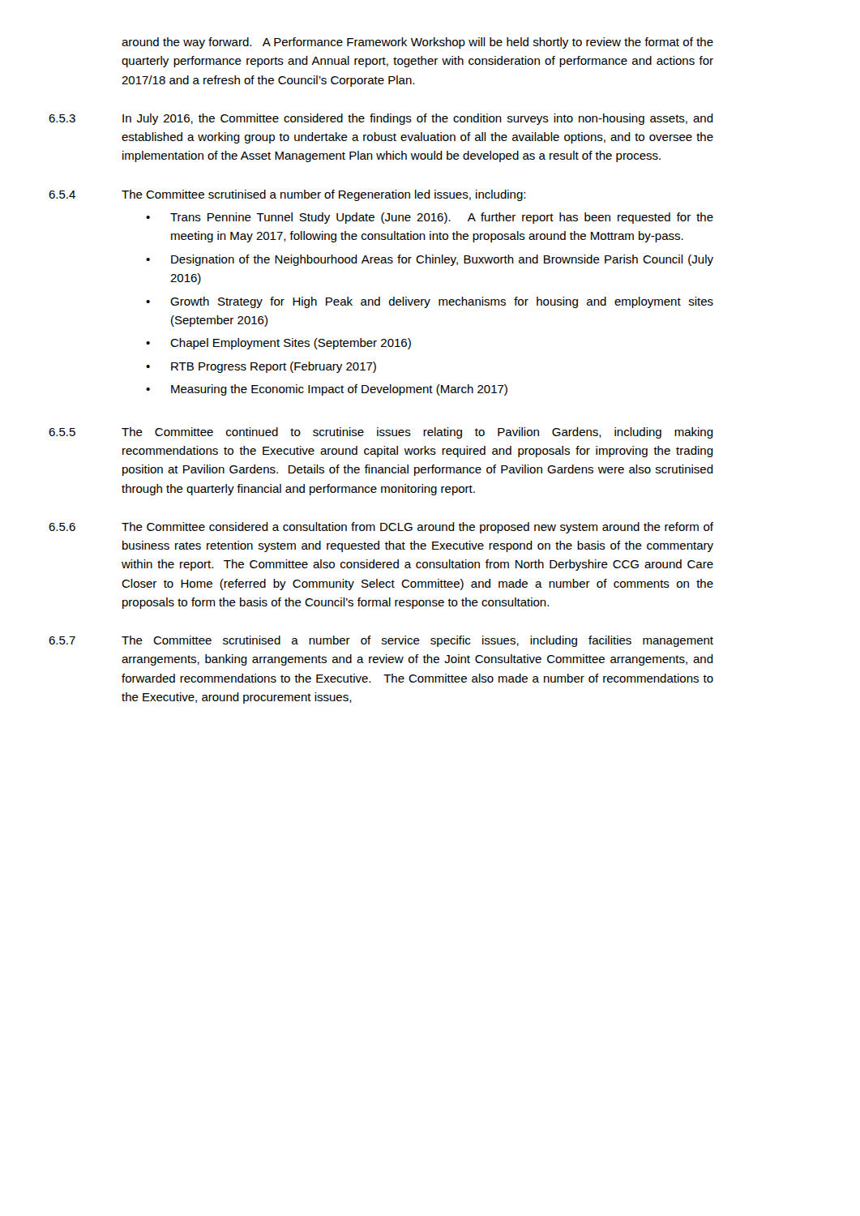around the way forward. A Performance Framework Workshop will be held shortly to review the format of the quarterly performance reports and Annual report, together with consideration of performance and actions for 2017/18 and a refresh of the Council’s Corporate Plan.
6.5.3
In July 2016, the Committee considered the findings of the condition surveys into non-housing assets, and established a working group to undertake a robust evaluation of all the available options, and to oversee the implementation of the Asset Management Plan which would be developed as a result of the process.
6.5.4
The Committee scrutinised a number of Regeneration led issues, including:
•Trans Pennine Tunnel Study Update (June 2016). A further report has been requested for the meeting in May 2017, following the consultation into the proposals around the Mottram by-pass.
•Designation of the Neighbourhood Areas for Chinley, Buxworth and Brownside Parish Council (July 2016)
•Growth Strategy for High Peak and delivery mechanisms for housing and employment sites (September 2016)
•Chapel Employment Sites (September 2016)
•RTB Progress Report (February 2017)
•Measuring the Economic Impact of Development (March 2017)
6.5.5
The Committee continued to scrutinise issues relating to Pavilion Gardens, including making recommendations to the Executive around capital works required and proposals for improving the trading position at Pavilion Gardens. Details of the financial performance of Pavilion Gardens were also scrutinised through the quarterly financial and performance monitoring report.
6.5.6
The Committee considered a consultation from DCLG around the proposed new system around the reform of business rates retention system and requested that the Executive respond on the basis of the commentary within the report. The Committee also considered a consultation from North Derbyshire CCG around Care Closer to Home (referred by Community Select Committee) and made a number of comments on the proposals to form the basis of the Council’s formal response to the consultation.
6.5.7
The Committee scrutinised a number of service specific issues, including facilities management arrangements, banking arrangements and a review of the Joint Consultative Committee arrangements, and forwarded recommendations to the Executive. The Committee also made a number of recommendations to the Executive, around procurement issues,